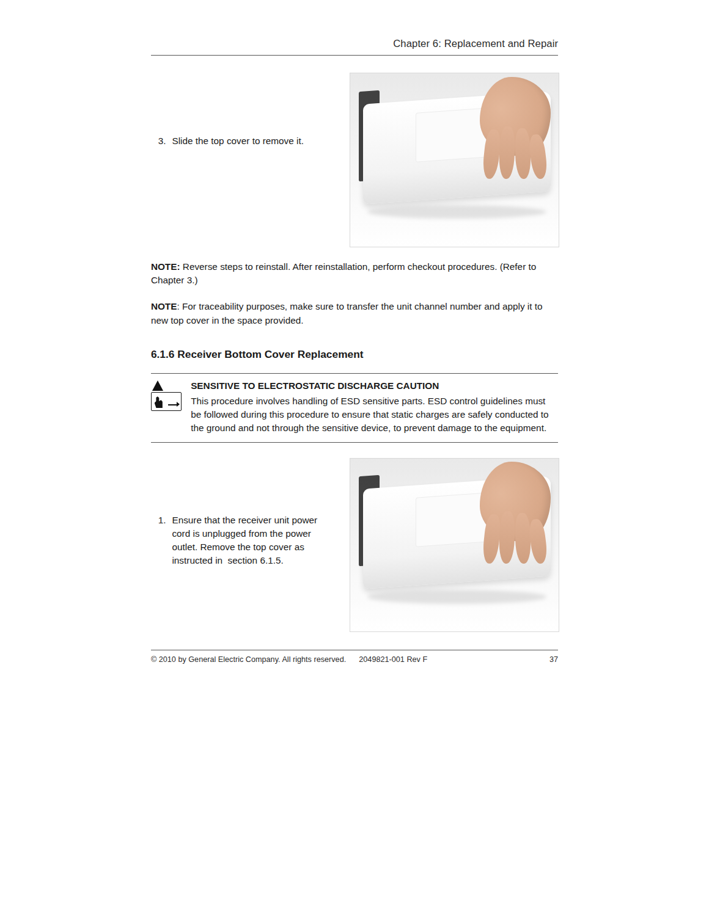Chapter 6: Replacement and Repair
Slide the top cover to remove it.
NOTE: Reverse steps to reinstall. After reinstallation, perform checkout procedures. (Refer to Chapter 3.)
NOTE: For traceability purposes, make sure to transfer the unit channel number and apply it to new top cover in the space provided.
6.1.6 Receiver Bottom Cover Replacement
SENSITIVE TO ELECTROSTATIC DISCHARGE CAUTION
This procedure involves handling of ESD sensitive parts. ESD control guidelines must be followed during this procedure to ensure that static charges are safely conducted to the ground and not through the sensitive device, to prevent damage to the equipment.
Ensure that the receiver unit power cord is unplugged from the power outlet. Remove the top cover as instructed in section 6.1.5.
© 2010 by General Electric Company. All rights reserved. 2049821-001 Rev F 37